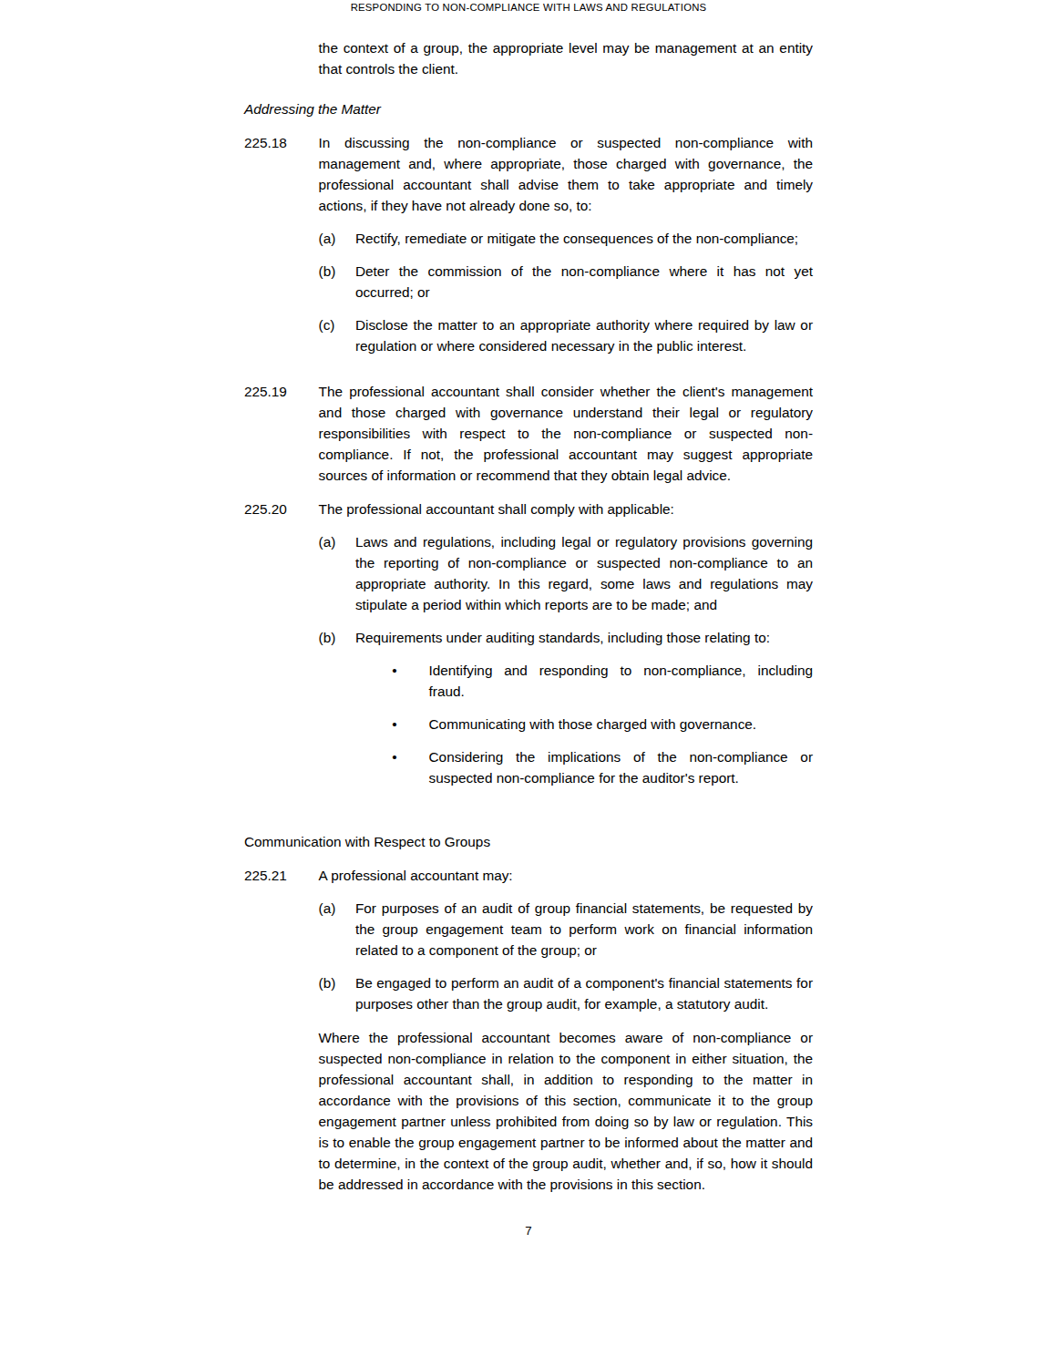RESPONDING TO NON-COMPLIANCE WITH LAWS AND REGULATIONS
the context of a group, the appropriate level may be management at an entity that controls the client.
Addressing the Matter
225.18
In discussing the non-compliance or suspected non-compliance with management and, where appropriate, those charged with governance, the professional accountant shall advise them to take appropriate and timely actions, if they have not already done so, to:
(a)
Rectify, remediate or mitigate the consequences of the non-compliance;
(b)
Deter the commission of the non-compliance where it has not yet occurred; or
(c)
Disclose the matter to an appropriate authority where required by law or regulation or where considered necessary in the public interest.
225.19
The professional accountant shall consider whether the client's management and those charged with governance understand their legal or regulatory responsibilities with respect to the non-compliance or suspected non-compliance. If not, the professional accountant may suggest appropriate sources of information or recommend that they obtain legal advice.
225.20
The professional accountant shall comply with applicable:
(a)
Laws and regulations, including legal or regulatory provisions governing the reporting of non-compliance or suspected non-compliance to an appropriate authority. In this regard, some laws and regulations may stipulate a period within which reports are to be made; and
(b)
Requirements under auditing standards, including those relating to:
•
Identifying and responding to non-compliance, including fraud.
•
Communicating with those charged with governance.
•
Considering the implications of the non-compliance or suspected non-compliance for the auditor's report.
Communication with Respect to Groups
225.21
A professional accountant may:
(a)
For purposes of an audit of group financial statements, be requested by the group engagement team to perform work on financial information related to a component of the group; or
(b)
Be engaged to perform an audit of a component's financial statements for purposes other than the group audit, for example, a statutory audit.
Where the professional accountant becomes aware of non-compliance or suspected non-compliance in relation to the component in either situation, the professional accountant shall, in addition to responding to the matter in accordance with the provisions of this section, communicate it to the group engagement partner unless prohibited from doing so by law or regulation. This is to enable the group engagement partner to be informed about the matter and to determine, in the context of the group audit, whether and, if so, how it should be addressed in accordance with the provisions in this section.
7